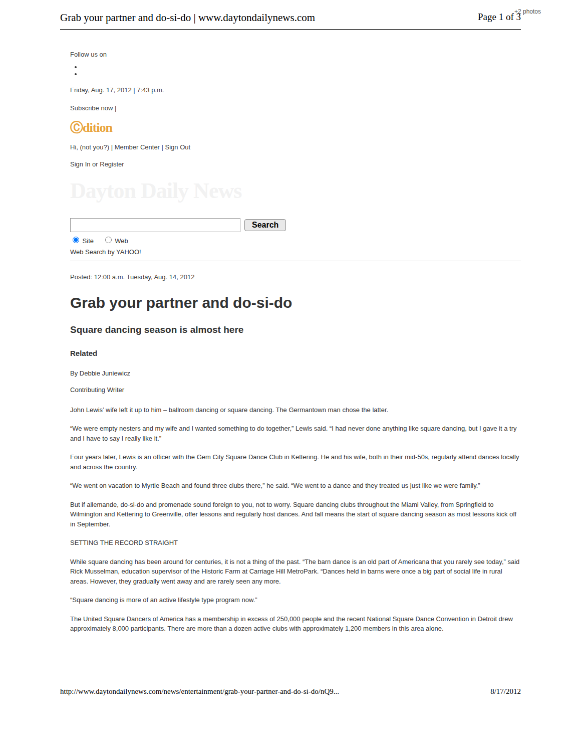+2 photos
Grab your partner and do-si-do | www.daytondailynews.com
Page 1 of 3
Follow us on
Friday, Aug. 17, 2012 | 7:43 p.m.
Subscribe now |
Ⓒdition
Hi, (not you?) | Member Center | Sign Out
Sign In or Register
Dayton Daily News
Search
Site Web
Web Search by YAHOO!
Posted: 12:00 a.m. Tuesday, Aug. 14, 2012
Grab your partner and do-si-do
Square dancing season is almost here
Related
By Debbie Juniewicz
Contributing Writer
John Lewis’ wife left it up to him – ballroom dancing or square dancing. The Germantown man chose the latter.
“We were empty nesters and my wife and I wanted something to do together,” Lewis said. “I had never done anything like square dancing, but I gave it a try and I have to say I really like it.”
Four years later, Lewis is an officer with the Gem City Square Dance Club in Kettering. He and his wife, both in their mid-50s, regularly attend dances locally and across the country.
“We went on vacation to Myrtle Beach and found three clubs there,” he said. “We went to a dance and they treated us just like we were family.”
But if allemande, do-si-do and promenade sound foreign to you, not to worry. Square dancing clubs throughout the Miami Valley, from Springfield to Wilmington and Kettering to Greenville, offer lessons and regularly host dances. And fall means the start of square dancing season as most lessons kick off in September.
SETTING THE RECORD STRAIGHT
While square dancing has been around for centuries, it is not a thing of the past. “The barn dance is an old part of Americana that you rarely see today,” said Rick Musselman, education supervisor of the Historic Farm at Carriage Hill MetroPark. “Dances held in barns were once a big part of social life in rural areas. However, they gradually went away and are rarely seen any more.
“Square dancing is more of an active lifestyle type program now.”
The United Square Dancers of America has a membership in excess of 250,000 people and the recent National Square Dance Convention in Detroit drew approximately 8,000 participants. There are more than a dozen active clubs with approximately 1,200 members in this area alone.
http://www.daytondailynews.com/news/entertainment/grab-your-partner-and-do-si-do/nQ9...
8/17/2012